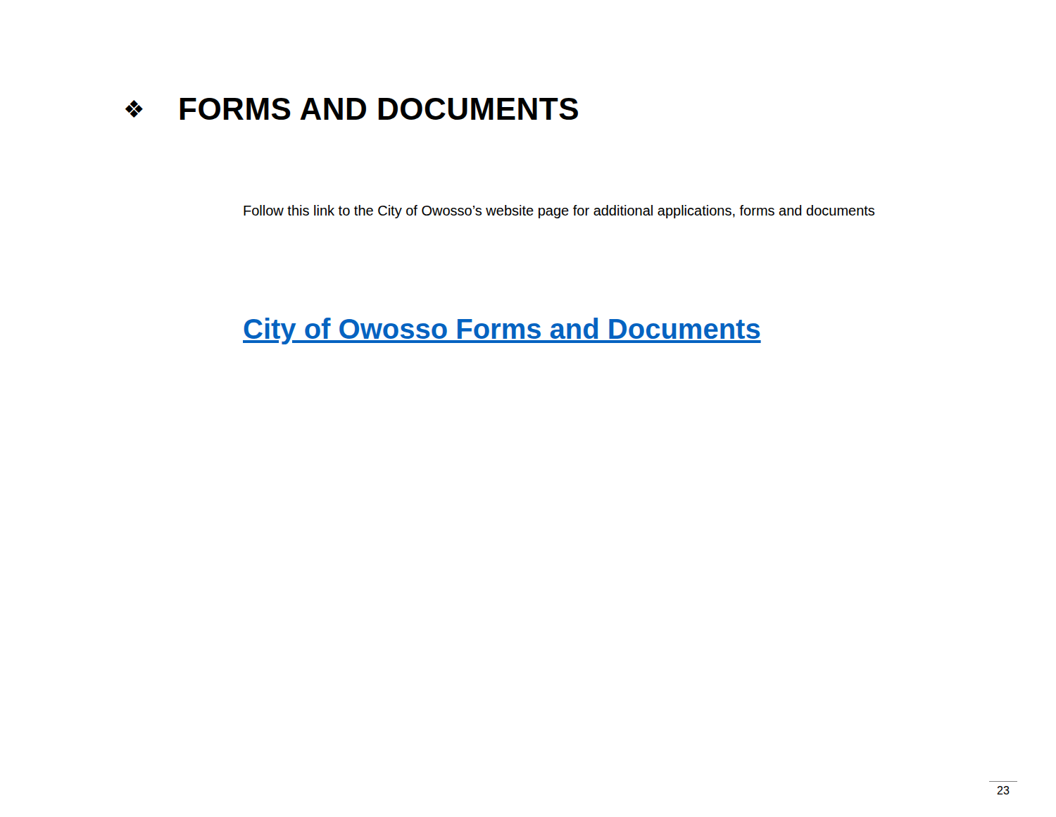❖
FORMS AND DOCUMENTS
Follow this link to the City of Owosso’s website page for additional applications, forms and documents
City of Owosso Forms and Documents
23